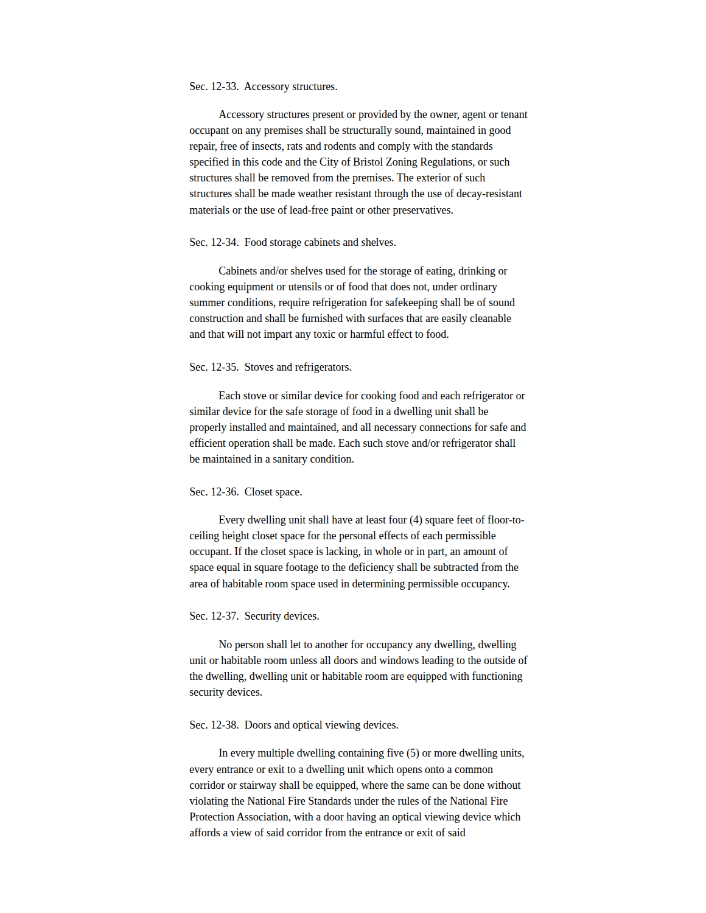Sec. 12-33. Accessory structures.
Accessory structures present or provided by the owner, agent or tenant occupant on any premises shall be structurally sound, maintained in good repair, free of insects, rats and rodents and comply with the standards specified in this code and the City of Bristol Zoning Regulations, or such structures shall be removed from the premises. The exterior of such structures shall be made weather resistant through the use of decay-resistant materials or the use of lead-free paint or other preservatives.
Sec. 12-34. Food storage cabinets and shelves.
Cabinets and/or shelves used for the storage of eating, drinking or cooking equipment or utensils or of food that does not, under ordinary summer conditions, require refrigeration for safekeeping shall be of sound construction and shall be furnished with surfaces that are easily cleanable and that will not impart any toxic or harmful effect to food.
Sec. 12-35. Stoves and refrigerators.
Each stove or similar device for cooking food and each refrigerator or similar device for the safe storage of food in a dwelling unit shall be properly installed and maintained, and all necessary connections for safe and efficient operation shall be made. Each such stove and/or refrigerator shall be maintained in a sanitary condition.
Sec. 12-36. Closet space.
Every dwelling unit shall have at least four (4) square feet of floor-to-ceiling height closet space for the personal effects of each permissible occupant. If the closet space is lacking, in whole or in part, an amount of space equal in square footage to the deficiency shall be subtracted from the area of habitable room space used in determining permissible occupancy.
Sec. 12-37. Security devices.
No person shall let to another for occupancy any dwelling, dwelling unit or habitable room unless all doors and windows leading to the outside of the dwelling, dwelling unit or habitable room are equipped with functioning security devices.
Sec. 12-38. Doors and optical viewing devices.
In every multiple dwelling containing five (5) or more dwelling units, every entrance or exit to a dwelling unit which opens onto a common corridor or stairway shall be equipped, where the same can be done without violating the National Fire Standards under the rules of the National Fire Protection Association, with a door having an optical viewing device which affords a view of said corridor from the entrance or exit of said